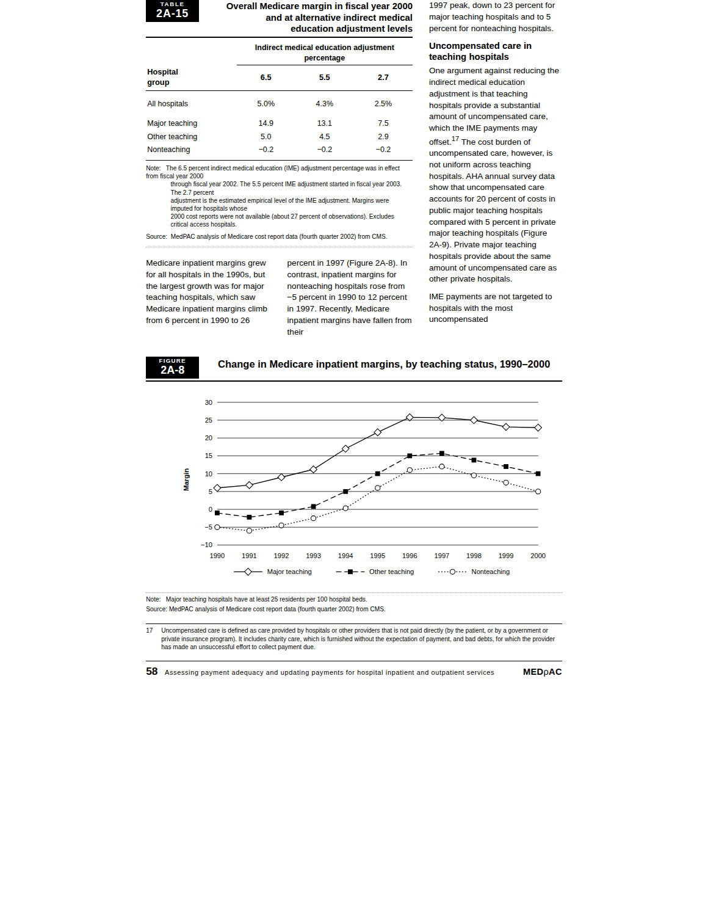TABLE 2A-15
Overall Medicare margin in fiscal year 2000
and at alternative indirect medical
education adjustment levels
| | Indirect medical education adjustment percentage |
| Hospital group | 6.5 | 5.5 | 2.7 |
| All hospitals | 5.0% | 4.3% | 2.5% |
| Major teaching | 14.9 | 13.1 | 7.5 |
| Other teaching | 5.0 | 4.5 | 2.9 |
| Nonteaching | −0.2 | −0.2 | −0.2 |
Note: The 6.5 percent indirect medical education (IME) adjustment percentage was in effect from fiscal year 2000 through fiscal year 2002. The 5.5 percent IME adjustment started in fiscal year 2003. The 2.7 percent adjustment is the estimated empirical level of the IME adjustment. Margins were imputed for hospitals whose 2000 cost reports were not available (about 27 percent of observations). Excludes critical access hospitals.
Source: MedPAC analysis of Medicare cost report data (fourth quarter 2002) from CMS.
Medicare inpatient margins grew for all hospitals in the 1990s, but the largest growth was for major teaching hospitals, which saw Medicare inpatient margins climb from 6 percent in 1990 to 26
percent in 1997 (Figure 2A-8). In contrast, inpatient margins for nonteaching hospitals rose from −5 percent in 1990 to 12 percent in 1997. Recently, Medicare inpatient margins have fallen from their
1997 peak, down to 23 percent for major teaching hospitals and to 5 percent for nonteaching hospitals.
Uncompensated care in teaching hospitals
One argument against reducing the indirect medical education adjustment is that teaching hospitals provide a substantial amount of uncompensated care, which the IME payments may offset.17 The cost burden of uncompensated care, however, is not uniform across teaching hospitals. AHA annual survey data show that uncompensated care accounts for 20 percent of costs in public major teaching hospitals compared with 5 percent in private major teaching hospitals (Figure 2A-9). Private major teaching hospitals provide about the same amount of uncompensated care as other private hospitals.
IME payments are not targeted to hospitals with the most uncompensated
FIGURE 2A-8
Change in Medicare inpatient margins, by teaching status, 1990–2000
30 25 20 15 10 5 0 −5 −10 Margin 1990 1991 1992 1993 1994 1995 1996 1997 1998 1999 2000 Major teaching Other teaching Nonteaching
Note: Major teaching hospitals have at least 25 residents per 100 hospital beds.
Source: MedPAC analysis of Medicare cost report data (fourth quarter 2002) from CMS.
17
Uncompensated care is defined as care provided by hospitals or other providers that is not paid directly (by the patient, or by a government or private insurance program). It includes charity care, which is furnished without the expectation of payment, and bad debts, for which the provider has made an unsuccessful effort to collect payment due.
58
Assessing payment adequacy and updating payments for hospital inpatient and outpatient services
MEDρ AC